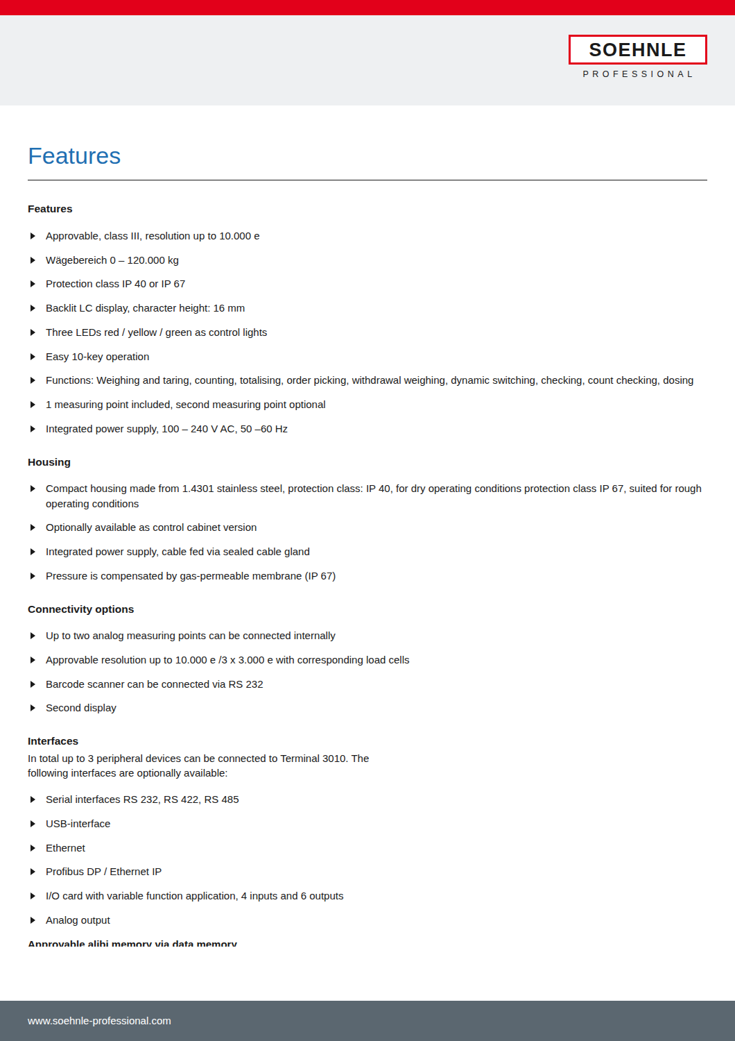SOEHNLE
PROFESSIONAL
Features
Features
Approvable, class III, resolution up to 10.000 e
Wägebereich 0 – 120.000 kg
Protection class IP 40 or IP 67
Backlit LC display, character height: 16 mm
Three LEDs red / yellow / green as control lights
Easy 10-key operation
Functions: Weighing and taring, counting, totalising, order picking, withdrawal weighing, dynamic switching, checking, count checking, dosing
1 measuring point included, second measuring point optional
Integrated power supply, 100 – 240 V AC, 50 –60 Hz
Housing
Compact housing made from 1.4301 stainless steel, protection class: IP 40, for dry operating conditions protection class IP 67, suited for rough operating conditions
Optionally available as control cabinet version
Integrated power supply, cable fed via sealed cable gland
Pressure is compensated by gas-permeable membrane (IP 67)
Connectivity options
Up to two analog measuring points can be connected internally
Approvable resolution up to 10.000 e /3 x 3.000 e with corresponding load cells
Barcode scanner can be connected via RS 232
Second display
Interfaces
In total up to 3 peripheral devices can be connected to Terminal 3010. The
following interfaces are optionally available:
Serial interfaces RS 232, RS 422, RS 485
USB-interface
Ethernet
Profibus DP / Ethernet IP
I/O card with variable function application, 4 inputs and 6 outputs
Analog output
Approvable alibi memory via data memory
www.soehnle-professional.com